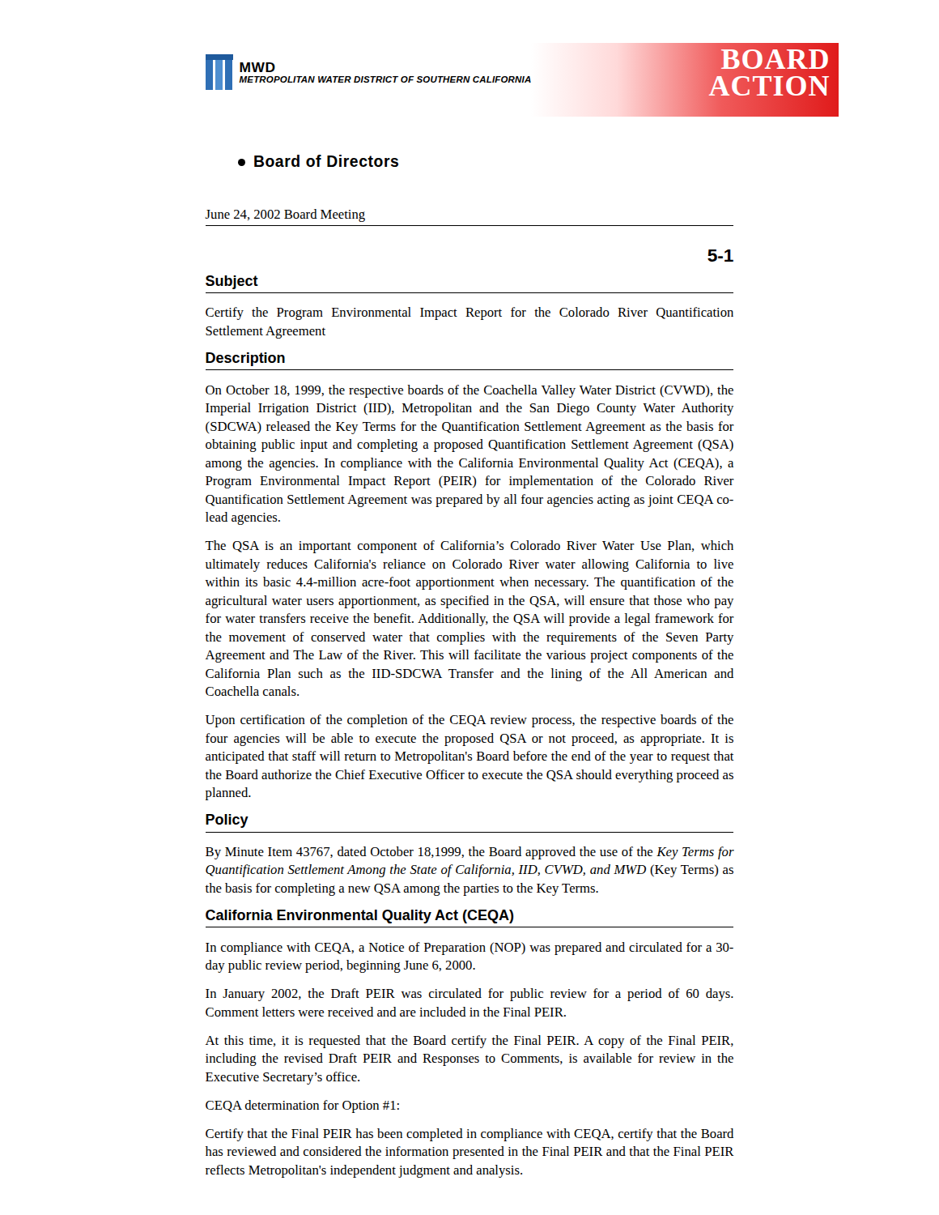MWD
METROPOLITAN WATER DISTRICT OF SOUTHERN CALIFORNIA
BOARD ACTION
Board of Directors
June 24, 2002 Board Meeting
5-1
Subject
Certify the Program Environmental Impact Report for the Colorado River Quantification Settlement Agreement
Description
On October 18, 1999, the respective boards of the Coachella Valley Water District (CVWD), the Imperial Irrigation District (IID), Metropolitan and the San Diego County Water Authority (SDCWA) released the Key Terms for the Quantification Settlement Agreement as the basis for obtaining public input and completing a proposed Quantification Settlement Agreement (QSA) among the agencies. In compliance with the California Environmental Quality Act (CEQA), a Program Environmental Impact Report (PEIR) for implementation of the Colorado River Quantification Settlement Agreement was prepared by all four agencies acting as joint CEQA co-lead agencies.
The QSA is an important component of California’s Colorado River Water Use Plan, which ultimately reduces California's reliance on Colorado River water allowing California to live within its basic 4.4-million acre-foot apportionment when necessary. The quantification of the agricultural water users apportionment, as specified in the QSA, will ensure that those who pay for water transfers receive the benefit. Additionally, the QSA will provide a legal framework for the movement of conserved water that complies with the requirements of the Seven Party Agreement and The Law of the River. This will facilitate the various project components of the California Plan such as the IID-SDCWA Transfer and the lining of the All American and Coachella canals.
Upon certification of the completion of the CEQA review process, the respective boards of the four agencies will be able to execute the proposed QSA or not proceed, as appropriate. It is anticipated that staff will return to Metropolitan's Board before the end of the year to request that the Board authorize the Chief Executive Officer to execute the QSA should everything proceed as planned.
Policy
By Minute Item 43767, dated October 18,1999, the Board approved the use of the Key Terms for Quantification Settlement Among the State of California, IID, CVWD, and MWD (Key Terms) as the basis for completing a new QSA among the parties to the Key Terms.
California Environmental Quality Act (CEQA)
In compliance with CEQA, a Notice of Preparation (NOP) was prepared and circulated for a 30-day public review period, beginning June 6, 2000.
In January 2002, the Draft PEIR was circulated for public review for a period of 60 days. Comment letters were received and are included in the Final PEIR.
At this time, it is requested that the Board certify the Final PEIR. A copy of the Final PEIR, including the revised Draft PEIR and Responses to Comments, is available for review in the Executive Secretary’s office.
CEQA determination for Option #1:
Certify that the Final PEIR has been completed in compliance with CEQA, certify that the Board has reviewed and considered the information presented in the Final PEIR and that the Final PEIR reflects Metropolitan's independent judgment and analysis.